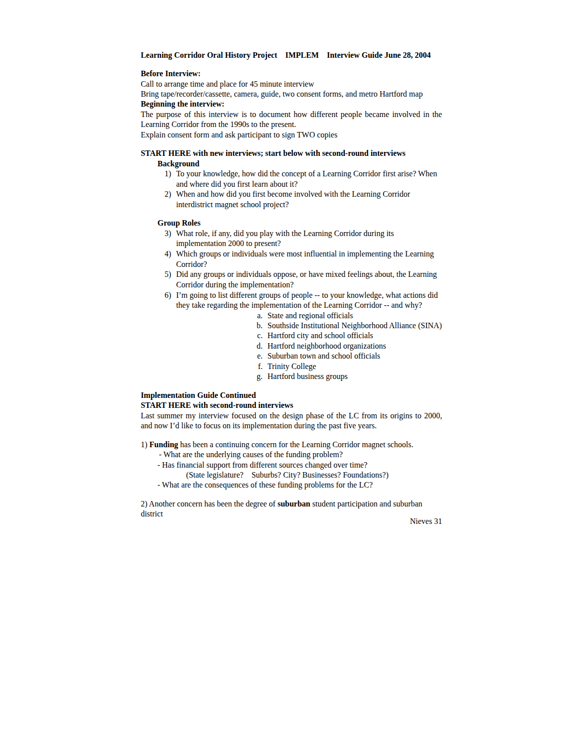Learning Corridor Oral History Project IMPLEM Interview Guide June 28, 2004
Before Interview:
Call to arrange time and place for 45 minute interview
Bring tape/recorder/cassette, camera, guide, two consent forms, and metro Hartford map
Beginning the interview:
The purpose of this interview is to document how different people became involved in the Learning Corridor from the 1990s to the present.
Explain consent form and ask participant to sign TWO copies
START HERE with new interviews; start below with second-round interviews
Background
To your knowledge, how did the concept of a Learning Corridor first arise? When and where did you first learn about it?
When and how did you first become involved with the Learning Corridor interdistrict magnet school project?
Group Roles
What role, if any, did you play with the Learning Corridor during its implementation 2000 to present?
Which groups or individuals were most influential in implementing the Learning Corridor?
Did any groups or individuals oppose, or have mixed feelings about, the Learning Corridor during the implementation?
I’m going to list different groups of people -- to your knowledge, what actions did they take regarding the implementation of the Learning Corridor -- and why?
State and regional officials
Southside Institutional Neighborhood Alliance (SINA)
Hartford city and school officials
Hartford neighborhood organizations
Suburban town and school officials
Trinity College
Hartford business groups
Implementation Guide Continued
START HERE with second-round interviews
Last summer my interview focused on the design phase of the LC from its origins to 2000, and now I’d like to focus on its implementation during the past five years.
1) Funding has been a continuing concern for the Learning Corridor magnet schools.
- What are the underlying causes of the funding problem?
- Has financial support from different sources changed over time?
(State legislature? Suburbs? City? Businesses? Foundations?)
- What are the consequences of these funding problems for the LC?
2) Another concern has been the degree of suburban student participation and suburban district
Nieves 31